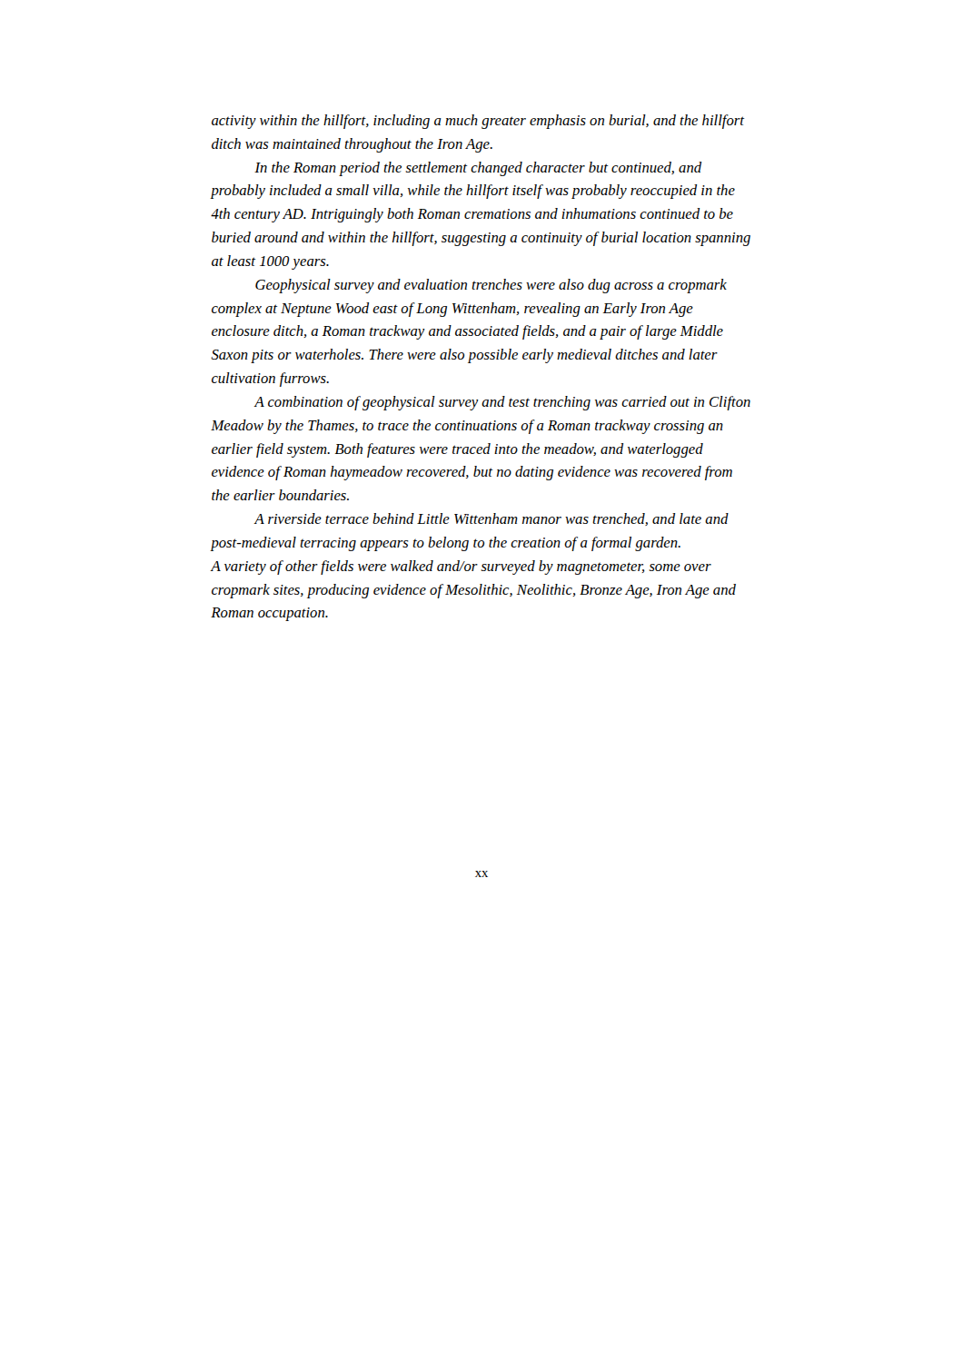activity within the hillfort, including a much greater emphasis on burial, and the hillfort ditch was maintained throughout the Iron Age.
In the Roman period the settlement changed character but continued, and probably included a small villa, while the hillfort itself was probably reoccupied in the 4th century AD. Intriguingly both Roman cremations and inhumations continued to be buried around and within the hillfort, suggesting a continuity of burial location spanning at least 1000 years.
Geophysical survey and evaluation trenches were also dug across a cropmark complex at Neptune Wood east of Long Wittenham, revealing an Early Iron Age enclosure ditch, a Roman trackway and associated fields, and a pair of large Middle Saxon pits or waterholes. There were also possible early medieval ditches and later cultivation furrows.
A combination of geophysical survey and test trenching was carried out in Clifton Meadow by the Thames, to trace the continuations of a Roman trackway crossing an earlier field system. Both features were traced into the meadow, and waterlogged evidence of Roman haymeadow recovered, but no dating evidence was recovered from the earlier boundaries.
A riverside terrace behind Little Wittenham manor was trenched, and late and post-medieval terracing appears to belong to the creation of a formal garden.
A variety of other fields were walked and/or surveyed by magnetometer, some over cropmark sites, producing evidence of Mesolithic, Neolithic, Bronze Age, Iron Age and Roman occupation.
xx